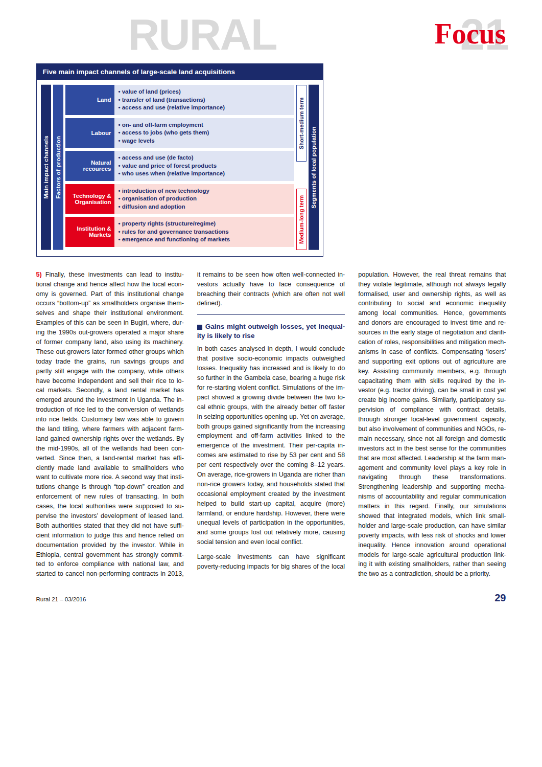RURAL
21
Focus
Five main impact channels of large-scale land acquisitions
Main impact channels
Factors of production
Land
• value of land (prices)
• transfer of land (transactions)
• access and use (relative importance)
Labour
• on- and off-farm employment
• access to jobs (who gets them)
• wage levels
Natural
recources
• access and use (de facto)
• value and price of forest products
• who uses when (relative importance)
Technology &
Organisation
• introduction of new technology
• organisation of production
• diffusion and adoption
Institution &
Markets
• property rights (structure/regime)
• rules for and governance transactions
• emergence and functioning of markets
Short-medium term
Medium-long term
Segments of local population
5) Finally, these investments can lead to institutional change and hence affect how the local economy is governed. Part of this institutional change occurs “bottom-up” as smallholders organise themselves and shape their institutional environment. Examples of this can be seen in Bugiri, where, during the 1990s out-growers operated a major share of former company land, also using its machinery. These out-growers later formed other groups which today trade the grains, run savings groups and partly still engage with the company, while others have become independent and sell their rice to local markets. Secondly, a land rental market has emerged around the investment in Uganda. The introduction of rice led to the conversion of wetlands into rice fields. Customary law was able to govern the land titling, where farmers with adjacent farmland gained ownership rights over the wetlands. By the mid-1990s, all of the wetlands had been converted. Since then, a land-rental market has efficiently made land available to smallholders who want to cultivate more rice. A second way that institutions change is through “top-down” creation and enforcement of new rules of transacting. In both cases, the local authorities were supposed to supervise the investors’ development of leased land. Both authorities stated that they did not have sufficient information to judge this and hence relied on documentation provided by the investor. While in Ethiopia, central government has strongly committed to enforce compliance with national law, and started to cancel non-performing contracts in 2013, it remains to be seen how often well-connected investors actually have to face consequence of breaching their contracts (which are often not well defined).
Gains might outweigh losses, yet inequality is likely to rise
In both cases analysed in depth, I would conclude that positive socio-economic impacts outweighed losses. Inequality has increased and is likely to do so further in the Gambela case, bearing a huge risk for re-starting violent conflict. Simulations of the impact showed a growing divide between the two local ethnic groups, with the already better off faster in seizing opportunities opening up. Yet on average, both groups gained significantly from the increasing employment and off-farm activities linked to the emergence of the investment. Their per-capita incomes are estimated to rise by 53 per cent and 58 per cent respectively over the coming 8–12 years. On average, rice-growers in Uganda are richer than non-rice growers today, and households stated that occasional employment created by the investment helped to build start-up capital, acquire (more) farmland, or endure hardship. However, there were unequal levels of participation in the opportunities, and some groups lost out relatively more, causing social tension and even local conflict.
Large-scale investments can have significant poverty-reducing impacts for big shares of the local population. However, the real threat remains that they violate legitimate, although not always legally formalised, user and ownership rights, as well as contributing to social and economic inequality among local communities. Hence, governments and donors are encouraged to invest time and resources in the early stage of negotiation and clarification of roles, responsibilities and mitigation mechanisms in case of conflicts. Compensating ‘losers’ and supporting exit options out of agriculture are key. Assisting community members, e.g. through capacitating them with skills required by the investor (e.g. tractor driving), can be small in cost yet create big income gains. Similarly, participatory supervision of compliance with contract details, through stronger local-level government capacity, but also involvement of communities and NGOs, remain necessary, since not all foreign and domestic investors act in the best sense for the communities that are most affected. Leadership at the farm management and community level plays a key role in navigating through these transformations. Strengthening leadership and supporting mechanisms of accountability and regular communication matters in this regard. Finally, our simulations showed that integrated models, which link smallholder and large-scale production, can have similar poverty impacts, with less risk of shocks and lower inequality. Hence innovation around operational models for large-scale agricultural production linking it with existing smallholders, rather than seeing the two as a contradiction, should be a priority.
Rural 21 – 03/2016
29